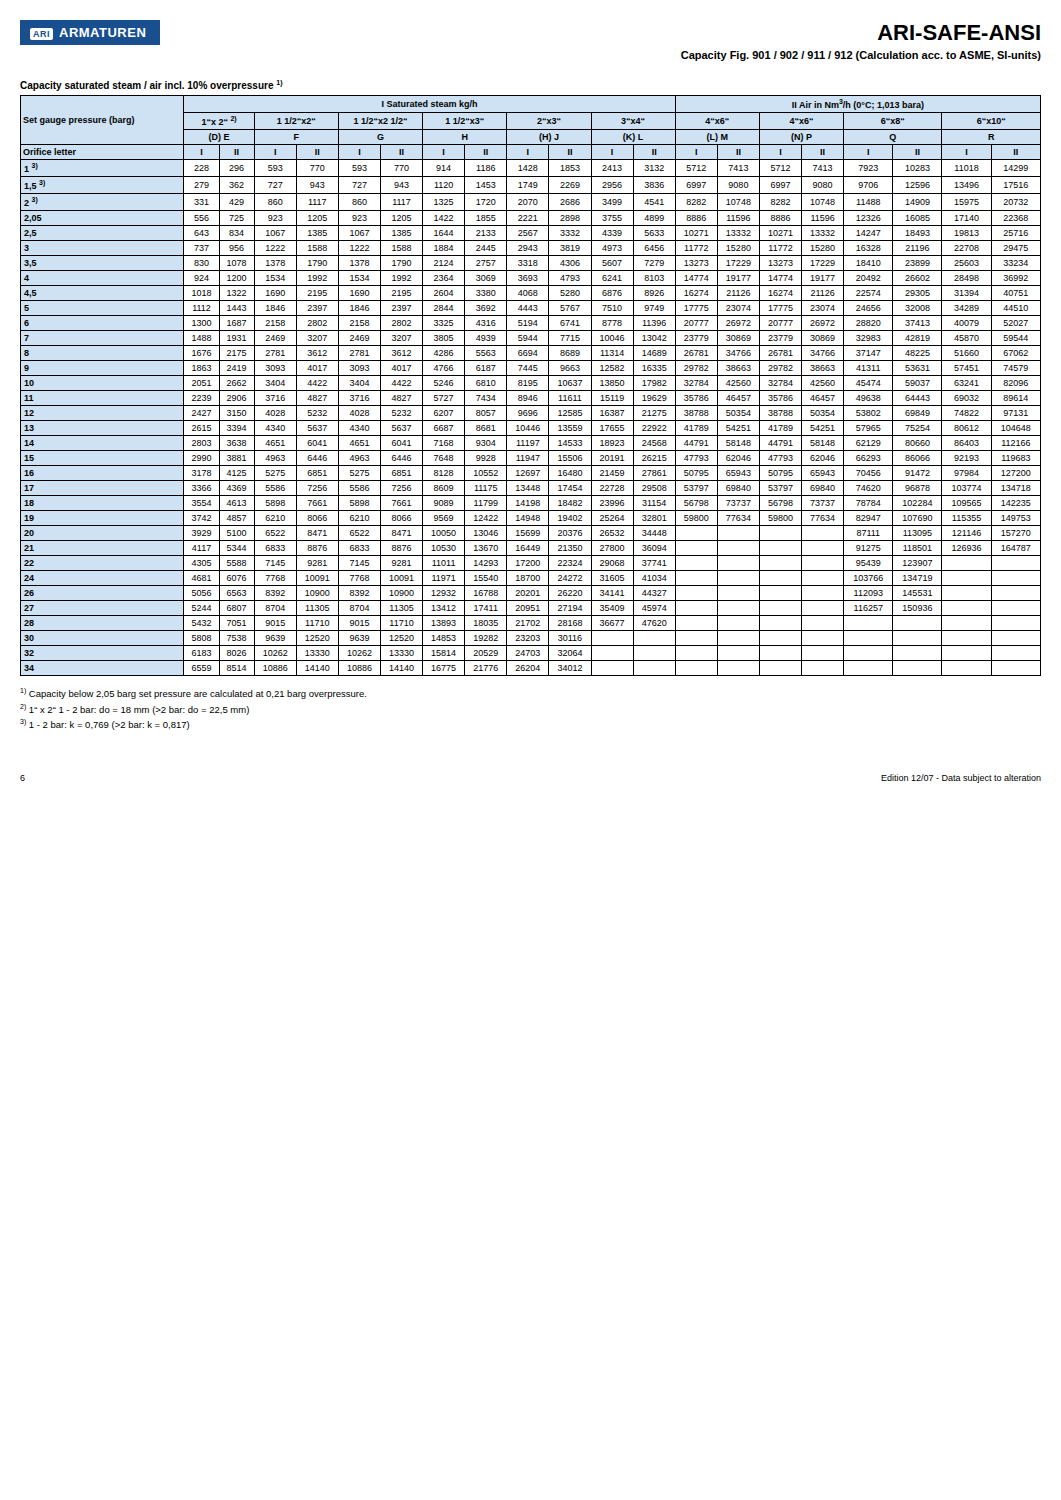ARIARMATUREN
ARI-SAFE-ANSI
Capacity Fig. 901 / 902 / 911 / 912 (Calculation acc. to ASME, SI-units)
Capacity saturated steam / air incl. 10% overpressure 1)
| Set gauge pressure (barg) | I Saturated steam kg/h | II Air in Nm 3 /h (0°C; 1,013 bara) |
| --- | --- | --- |
| 1“x 2“ 2) | 1 1/2“x2“ | 1 1/2“x2 1/2“ | 1 1/2“x3“ | 2“x3“ | 3“x4“ | 4“x6“ | 4“x6“ | 6“x8“ | 6“x10“ |
| (D) E | F | G | H | (H) J | (K) L | (L) M | (N) P | Q | R |
| Orifice letter | I | II | I | II | I | II | I | II | I | II | I | II | I | II | I | II | I | II | I | II |
| 1 3) | 228 | 296 | 593 | 770 | 593 | 770 | 914 | 1186 | 1428 | 1853 | 2413 | 3132 | 5712 | 7413 | 5712 | 7413 | 7923 | 10283 | 11018 | 14299 |
| 1,5 3) | 279 | 362 | 727 | 943 | 727 | 943 | 1120 | 1453 | 1749 | 2269 | 2956 | 3836 | 6997 | 9080 | 6997 | 9080 | 9706 | 12596 | 13496 | 17516 |
| 2 3) | 331 | 429 | 860 | 1117 | 860 | 1117 | 1325 | 1720 | 2070 | 2686 | 3499 | 4541 | 8282 | 10748 | 8282 | 10748 | 11488 | 14909 | 15975 | 20732 |
| 2,05 | 556 | 725 | 923 | 1205 | 923 | 1205 | 1422 | 1855 | 2221 | 2898 | 3755 | 4899 | 8886 | 11596 | 8886 | 11596 | 12326 | 16085 | 17140 | 22368 |
| 2,5 | 643 | 834 | 1067 | 1385 | 1067 | 1385 | 1644 | 2133 | 2567 | 3332 | 4339 | 5633 | 10271 | 13332 | 10271 | 13332 | 14247 | 18493 | 19813 | 25716 |
| 3 | 737 | 956 | 1222 | 1588 | 1222 | 1588 | 1884 | 2445 | 2943 | 3819 | 4973 | 6456 | 11772 | 15280 | 11772 | 15280 | 16328 | 21196 | 22708 | 29475 |
| 3,5 | 830 | 1078 | 1378 | 1790 | 1378 | 1790 | 2124 | 2757 | 3318 | 4306 | 5607 | 7279 | 13273 | 17229 | 13273 | 17229 | 18410 | 23899 | 25603 | 33234 |
| 4 | 924 | 1200 | 1534 | 1992 | 1534 | 1992 | 2364 | 3069 | 3693 | 4793 | 6241 | 8103 | 14774 | 19177 | 14774 | 19177 | 20492 | 26602 | 28498 | 36992 |
| 4,5 | 1018 | 1322 | 1690 | 2195 | 1690 | 2195 | 2604 | 3380 | 4068 | 5280 | 6876 | 8926 | 16274 | 21126 | 16274 | 21126 | 22574 | 29305 | 31394 | 40751 |
| 5 | 1112 | 1443 | 1846 | 2397 | 1846 | 2397 | 2844 | 3692 | 4443 | 5767 | 7510 | 9749 | 17775 | 23074 | 17775 | 23074 | 24656 | 32008 | 34289 | 44510 |
| 6 | 1300 | 1687 | 2158 | 2802 | 2158 | 2802 | 3325 | 4316 | 5194 | 6741 | 8778 | 11396 | 20777 | 26972 | 20777 | 26972 | 28820 | 37413 | 40079 | 52027 |
| 7 | 1488 | 1931 | 2469 | 3207 | 2469 | 3207 | 3805 | 4939 | 5944 | 7715 | 10046 | 13042 | 23779 | 30869 | 23779 | 30869 | 32983 | 42819 | 45870 | 59544 |
| 8 | 1676 | 2175 | 2781 | 3612 | 2781 | 3612 | 4286 | 5563 | 6694 | 8689 | 11314 | 14689 | 26781 | 34766 | 26781 | 34766 | 37147 | 48225 | 51660 | 67062 |
| 9 | 1863 | 2419 | 3093 | 4017 | 3093 | 4017 | 4766 | 6187 | 7445 | 9663 | 12582 | 16335 | 29782 | 38663 | 29782 | 38663 | 41311 | 53631 | 57451 | 74579 |
| 10 | 2051 | 2662 | 3404 | 4422 | 3404 | 4422 | 5246 | 6810 | 8195 | 10637 | 13850 | 17982 | 32784 | 42560 | 32784 | 42560 | 45474 | 59037 | 63241 | 82096 |
| 11 | 2239 | 2906 | 3716 | 4827 | 3716 | 4827 | 5727 | 7434 | 8946 | 11611 | 15119 | 19629 | 35786 | 46457 | 35786 | 46457 | 49638 | 64443 | 69032 | 89614 |
| 12 | 2427 | 3150 | 4028 | 5232 | 4028 | 5232 | 6207 | 8057 | 9696 | 12585 | 16387 | 21275 | 38788 | 50354 | 38788 | 50354 | 53802 | 69849 | 74822 | 97131 |
| 13 | 2615 | 3394 | 4340 | 5637 | 4340 | 5637 | 6687 | 8681 | 10446 | 13559 | 17655 | 22922 | 41789 | 54251 | 41789 | 54251 | 57965 | 75254 | 80612 | 104648 |
| 14 | 2803 | 3638 | 4651 | 6041 | 4651 | 6041 | 7168 | 9304 | 11197 | 14533 | 18923 | 24568 | 44791 | 58148 | 44791 | 58148 | 62129 | 80660 | 86403 | 112166 |
| 15 | 2990 | 3881 | 4963 | 6446 | 4963 | 6446 | 7648 | 9928 | 11947 | 15506 | 20191 | 26215 | 47793 | 62046 | 47793 | 62046 | 66293 | 86066 | 92193 | 119683 |
| 16 | 3178 | 4125 | 5275 | 6851 | 5275 | 6851 | 8128 | 10552 | 12697 | 16480 | 21459 | 27861 | 50795 | 65943 | 50795 | 65943 | 70456 | 91472 | 97984 | 127200 |
| 17 | 3366 | 4369 | 5586 | 7256 | 5586 | 7256 | 8609 | 11175 | 13448 | 17454 | 22728 | 29508 | 53797 | 69840 | 53797 | 69840 | 74620 | 96878 | 103774 | 134718 |
| 18 | 3554 | 4613 | 5898 | 7661 | 5898 | 7661 | 9089 | 11799 | 14198 | 18482 | 23996 | 31154 | 56798 | 73737 | 56798 | 73737 | 78784 | 102284 | 109565 | 142235 |
| 19 | 3742 | 4857 | 6210 | 8066 | 6210 | 8066 | 9569 | 12422 | 14948 | 19402 | 25264 | 32801 | 59800 | 77634 | 59800 | 77634 | 82947 | 107690 | 115355 | 149753 |
| 20 | 3929 | 5100 | 6522 | 8471 | 6522 | 8471 | 10050 | 13046 | 15699 | 20376 | 26532 | 34448 | | | | | 87111 | 113095 | 121146 | 157270 |
| 21 | 4117 | 5344 | 6833 | 8876 | 6833 | 8876 | 10530 | 13670 | 16449 | 21350 | 27800 | 36094 | | | | | 91275 | 118501 | 126936 | 164787 |
| 22 | 4305 | 5588 | 7145 | 9281 | 7145 | 9281 | 11011 | 14293 | 17200 | 22324 | 29068 | 37741 | | | | | 95439 | 123907 | | |
| 24 | 4681 | 6076 | 7768 | 10091 | 7768 | 10091 | 11971 | 15540 | 18700 | 24272 | 31605 | 41034 | | | | | 103766 | 134719 | | |
| 26 | 5056 | 6563 | 8392 | 10900 | 8392 | 10900 | 12932 | 16788 | 20201 | 26220 | 34141 | 44327 | | | | | 112093 | 145531 | | |
| 27 | 5244 | 6807 | 8704 | 11305 | 8704 | 11305 | 13412 | 17411 | 20951 | 27194 | 35409 | 45974 | | | | | 116257 | 150936 | | |
| 28 | 5432 | 7051 | 9015 | 11710 | 9015 | 11710 | 13893 | 18035 | 21702 | 28168 | 36677 | 47620 | | | | | | | | |
| 30 | 5808 | 7538 | 9639 | 12520 | 9639 | 12520 | 14853 | 19282 | 23203 | 30116 | | | | | | | | | | |
| 32 | 6183 | 8026 | 10262 | 13330 | 10262 | 13330 | 15814 | 20529 | 24703 | 32064 | | | | | | | | | | |
| 34 | 6559 | 8514 | 10886 | 14140 | 10886 | 14140 | 16775 | 21776 | 26204 | 34012 | | | | | | | | | | |
1) Capacity below 2,05 barg set pressure are calculated at 0,21 barg overpressure.
2) 1“ x 2“ 1 - 2 bar: do = 18 mm (>2 bar: do = 22,5 mm)
3) 1 - 2 bar: k = 0,769 (>2 bar: k = 0,817)
6
Edition 12/07 - Data subject to alteration